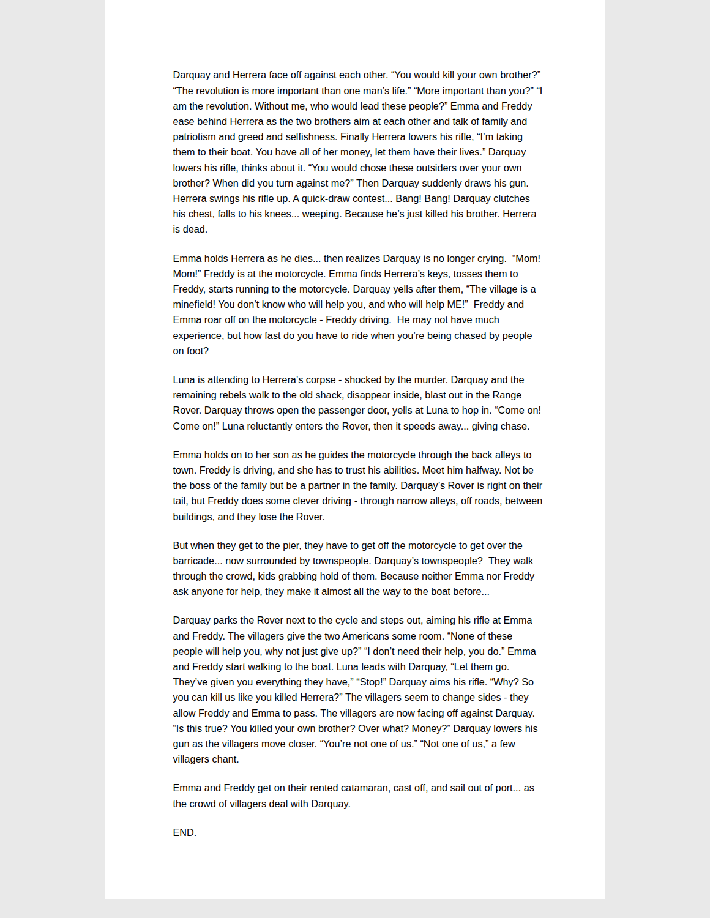Darquay and Herrera face off against each other. “You would kill your own brother?” “The revolution is more important than one man’s life.” “More important than you?” “I am the revolution. Without me, who would lead these people?” Emma and Freddy ease behind Herrera as the two brothers aim at each other and talk of family and patriotism and greed and selfishness. Finally Herrera lowers his rifle, “I’m taking them to their boat. You have all of her money, let them have their lives.” Darquay lowers his rifle, thinks about it. “You would chose these outsiders over your own brother? When did you turn against me?” Then Darquay suddenly draws his gun. Herrera swings his rifle up. A quick-draw contest... Bang! Bang! Darquay clutches his chest, falls to his knees... weeping. Because he’s just killed his brother. Herrera is dead.
Emma holds Herrera as he dies... then realizes Darquay is no longer crying. “Mom! Mom!” Freddy is at the motorcycle. Emma finds Herrera’s keys, tosses them to Freddy, starts running to the motorcycle. Darquay yells after them, “The village is a minefield! You don’t know who will help you, and who will help ME!” Freddy and Emma roar off on the motorcycle - Freddy driving. He may not have much experience, but how fast do you have to ride when you’re being chased by people on foot?
Luna is attending to Herrera’s corpse - shocked by the murder. Darquay and the remaining rebels walk to the old shack, disappear inside, blast out in the Range Rover. Darquay throws open the passenger door, yells at Luna to hop in. “Come on! Come on!” Luna reluctantly enters the Rover, then it speeds away... giving chase.
Emma holds on to her son as he guides the motorcycle through the back alleys to town. Freddy is driving, and she has to trust his abilities. Meet him halfway. Not be the boss of the family but be a partner in the family. Darquay’s Rover is right on their tail, but Freddy does some clever driving - through narrow alleys, off roads, between buildings, and they lose the Rover.
But when they get to the pier, they have to get off the motorcycle to get over the barricade... now surrounded by townspeople. Darquay’s townspeople? They walk through the crowd, kids grabbing hold of them. Because neither Emma nor Freddy ask anyone for help, they make it almost all the way to the boat before...
Darquay parks the Rover next to the cycle and steps out, aiming his rifle at Emma and Freddy. The villagers give the two Americans some room. “None of these people will help you, why not just give up?” “I don’t need their help, you do.” Emma and Freddy start walking to the boat. Luna leads with Darquay, “Let them go. They’ve given you everything they have,” “Stop!” Darquay aims his rifle. “Why? So you can kill us like you killed Herrera?” The villagers seem to change sides - they allow Freddy and Emma to pass. The villagers are now facing off against Darquay. “Is this true? You killed your own brother? Over what? Money?” Darquay lowers his gun as the villagers move closer. “You’re not one of us.” “Not one of us,” a few villagers chant.
Emma and Freddy get on their rented catamaran, cast off, and sail out of port... as the crowd of villagers deal with Darquay.
END.